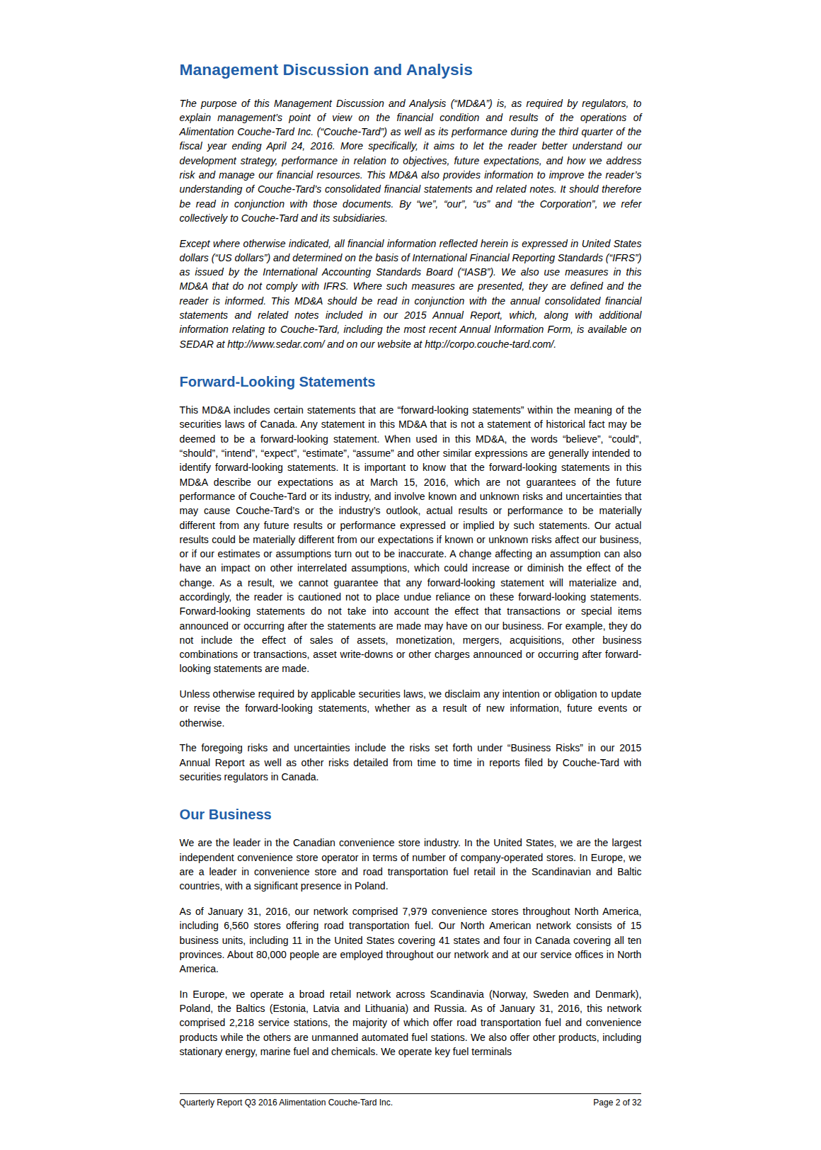Management Discussion and Analysis
The purpose of this Management Discussion and Analysis (“MD&A”) is, as required by regulators, to explain management’s point of view on the financial condition and results of the operations of Alimentation Couche-Tard Inc. (“Couche-Tard”) as well as its performance during the third quarter of the fiscal year ending April 24, 2016. More specifically, it aims to let the reader better understand our development strategy, performance in relation to objectives, future expectations, and how we address risk and manage our financial resources. This MD&A also provides information to improve the reader’s understanding of Couche-Tard’s consolidated financial statements and related notes. It should therefore be read in conjunction with those documents. By “we”, “our”, “us” and “the Corporation”, we refer collectively to Couche-Tard and its subsidiaries.
Except where otherwise indicated, all financial information reflected herein is expressed in United States dollars (“US dollars”) and determined on the basis of International Financial Reporting Standards (“IFRS”) as issued by the International Accounting Standards Board (“IASB”). We also use measures in this MD&A that do not comply with IFRS. Where such measures are presented, they are defined and the reader is informed. This MD&A should be read in conjunction with the annual consolidated financial statements and related notes included in our 2015 Annual Report, which, along with additional information relating to Couche-Tard, including the most recent Annual Information Form, is available on SEDAR at http://www.sedar.com/ and on our website at http://corpo.couche-tard.com/.
Forward-Looking Statements
This MD&A includes certain statements that are “forward-looking statements” within the meaning of the securities laws of Canada. Any statement in this MD&A that is not a statement of historical fact may be deemed to be a forward-looking statement. When used in this MD&A, the words “believe”, “could”, “should”, “intend”, “expect”, “estimate”, “assume” and other similar expressions are generally intended to identify forward-looking statements. It is important to know that the forward-looking statements in this MD&A describe our expectations as at March 15, 2016, which are not guarantees of the future performance of Couche-Tard or its industry, and involve known and unknown risks and uncertainties that may cause Couche-Tard’s or the industry’s outlook, actual results or performance to be materially different from any future results or performance expressed or implied by such statements. Our actual results could be materially different from our expectations if known or unknown risks affect our business, or if our estimates or assumptions turn out to be inaccurate. A change affecting an assumption can also have an impact on other interrelated assumptions, which could increase or diminish the effect of the change. As a result, we cannot guarantee that any forward-looking statement will materialize and, accordingly, the reader is cautioned not to place undue reliance on these forward-looking statements. Forward-looking statements do not take into account the effect that transactions or special items announced or occurring after the statements are made may have on our business. For example, they do not include the effect of sales of assets, monetization, mergers, acquisitions, other business combinations or transactions, asset write-downs or other charges announced or occurring after forward-looking statements are made.
Unless otherwise required by applicable securities laws, we disclaim any intention or obligation to update or revise the forward-looking statements, whether as a result of new information, future events or otherwise.
The foregoing risks and uncertainties include the risks set forth under “Business Risks” in our 2015 Annual Report as well as other risks detailed from time to time in reports filed by Couche-Tard with securities regulators in Canada.
Our Business
We are the leader in the Canadian convenience store industry. In the United States, we are the largest independent convenience store operator in terms of number of company-operated stores. In Europe, we are a leader in convenience store and road transportation fuel retail in the Scandinavian and Baltic countries, with a significant presence in Poland.
As of January 31, 2016, our network comprised 7,979 convenience stores throughout North America, including 6,560 stores offering road transportation fuel. Our North American network consists of 15 business units, including 11 in the United States covering 41 states and four in Canada covering all ten provinces. About 80,000 people are employed throughout our network and at our service offices in North America.
In Europe, we operate a broad retail network across Scandinavia (Norway, Sweden and Denmark), Poland, the Baltics (Estonia, Latvia and Lithuania) and Russia. As of January 31, 2016, this network comprised 2,218 service stations, the majority of which offer road transportation fuel and convenience products while the others are unmanned automated fuel stations. We also offer other products, including stationary energy, marine fuel and chemicals. We operate key fuel terminals
Quarterly Report Q3 2016 Alimentation Couche-Tard Inc. Page 2 of 32